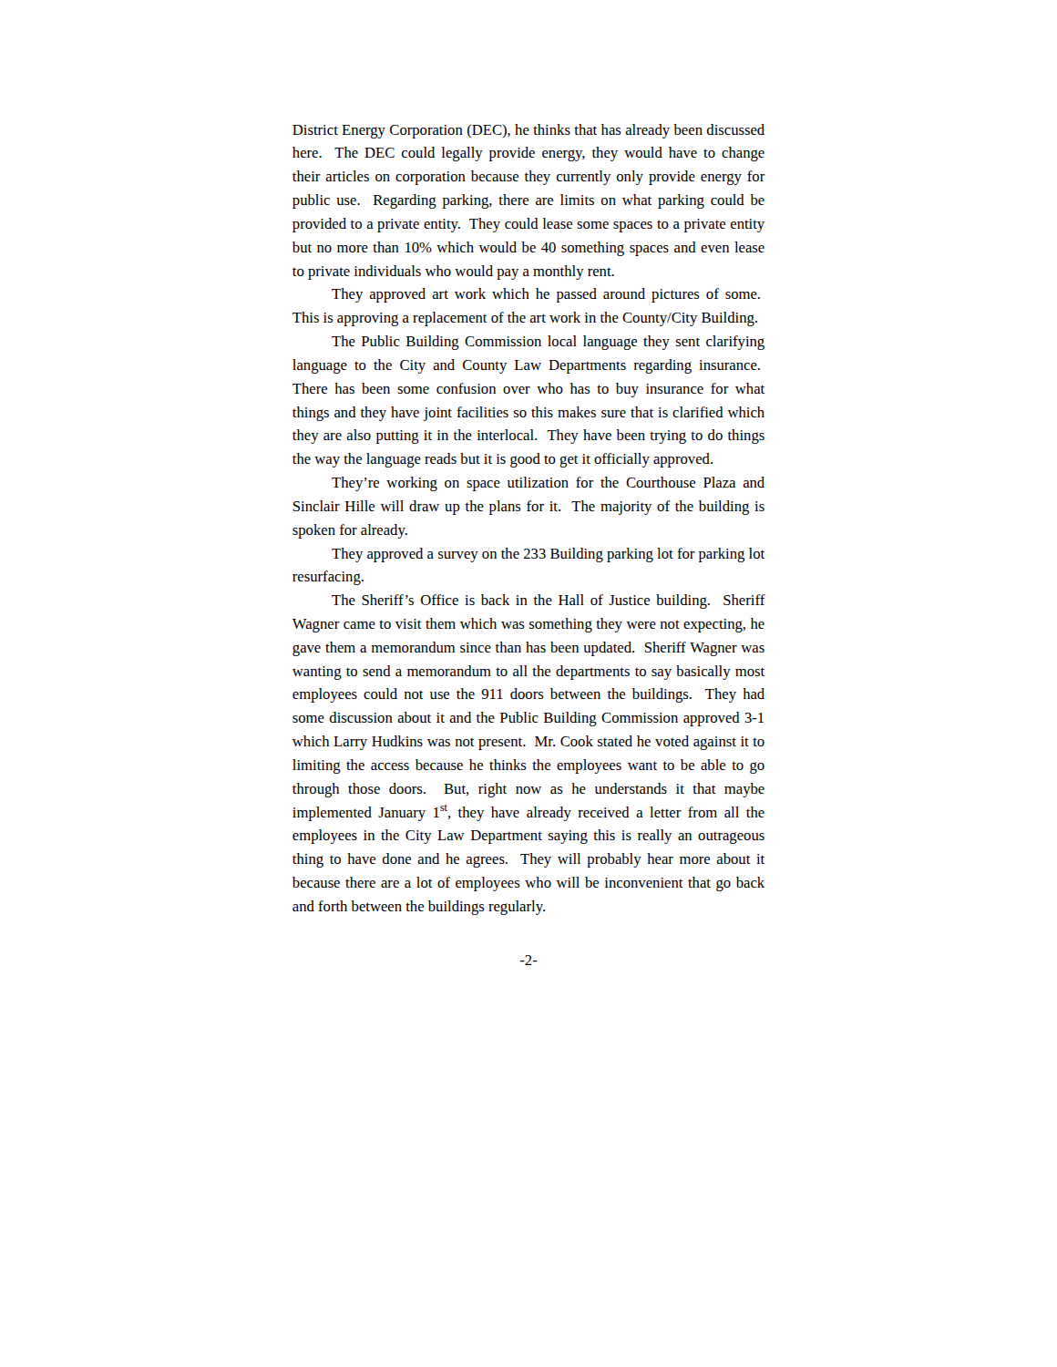District Energy Corporation (DEC), he thinks that has already been discussed here. The DEC could legally provide energy, they would have to change their articles on corporation because they currently only provide energy for public use. Regarding parking, there are limits on what parking could be provided to a private entity. They could lease some spaces to a private entity but no more than 10% which would be 40 something spaces and even lease to private individuals who would pay a monthly rent.
They approved art work which he passed around pictures of some. This is approving a replacement of the art work in the County/City Building.
The Public Building Commission local language they sent clarifying language to the City and County Law Departments regarding insurance. There has been some confusion over who has to buy insurance for what things and they have joint facilities so this makes sure that is clarified which they are also putting it in the interlocal. They have been trying to do things the way the language reads but it is good to get it officially approved.
They’re working on space utilization for the Courthouse Plaza and Sinclair Hille will draw up the plans for it. The majority of the building is spoken for already.
They approved a survey on the 233 Building parking lot for parking lot resurfacing.
The Sheriff’s Office is back in the Hall of Justice building. Sheriff Wagner came to visit them which was something they were not expecting, he gave them a memorandum since than has been updated. Sheriff Wagner was wanting to send a memorandum to all the departments to say basically most employees could not use the 911 doors between the buildings. They had some discussion about it and the Public Building Commission approved 3-1 which Larry Hudkins was not present. Mr. Cook stated he voted against it to limiting the access because he thinks the employees want to be able to go through those doors. But, right now as he understands it that maybe implemented January 1st, they have already received a letter from all the employees in the City Law Department saying this is really an outrageous thing to have done and he agrees. They will probably hear more about it because there are a lot of employees who will be inconvenient that go back and forth between the buildings regularly.
-2-